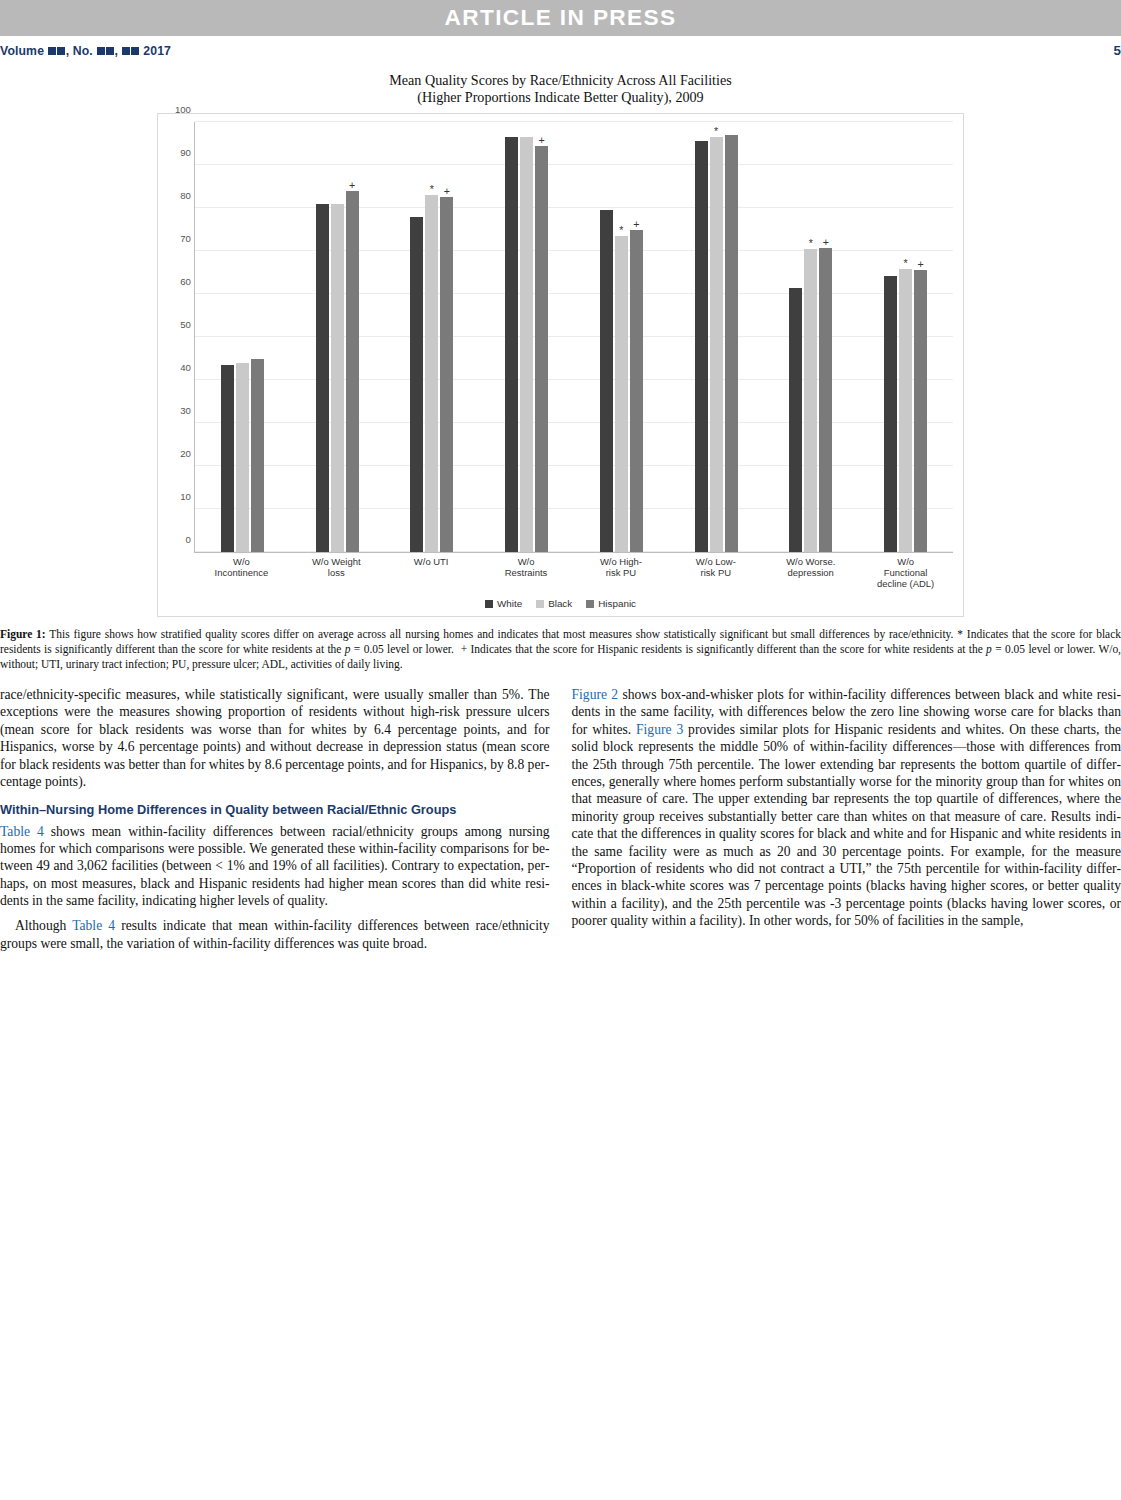ARTICLE IN PRESS
Volume , No. , 2017
5
Mean Quality Scores by Race/Ethnicity Across All Facilities
(Higher Proportions Indicate Better Quality), 2009
0
10
20
30
40
50
60
70
80
90
100
+
*
+
+
*
+
*
*
+
*
+
W/o
Incontinence
W/o Weight
loss
W/o UTI
W/o
Restraints
W/o High-
risk PU
W/o Low-
risk PU
W/o Worse.
depression
W/o
Functional
decline (ADL)
White
Black
Hispanic
Figure 1: This figure shows how stratified quality scores differ on average across all nursing homes and indicates that most measures show statistically significant but small differences by race/ethnicity. * Indicates that the score for black residents is significantly different than the score for white residents at the p = 0.05 level or lower. + Indicates that the score for Hispanic residents is significantly different than the score for white residents at the p = 0.05 level or lower. W/o, without; UTI, urinary tract infection; PU, pressure ulcer; ADL, activities of daily living.
race/ethnicity-specific measures, while statistically significant, were usually smaller than 5%. The exceptions were the measures showing proportion of residents without high-risk pressure ulcers (mean score for black residents was worse than for whites by 6.4 percentage points, and for Hispanics, worse by 4.6 percentage points) and without decrease in depression status (mean score for black residents was better than for whites by 8.6 percentage points, and for Hispanics, by 8.8 percentage points).
Within–Nursing Home Differences in Quality between Racial/Ethnic Groups
Table 4 shows mean within-facility differences between racial/ethnicity groups among nursing homes for which comparisons were possible. We generated these within-facility comparisons for between 49 and 3,062 facilities (between < 1% and 19% of all facilities). Contrary to expectation, perhaps, on most measures, black and Hispanic residents had higher mean scores than did white residents in the same facility, indicating higher levels of quality.
Although Table 4 results indicate that mean within-facility differences between race/ethnicity groups were small, the variation of within-facility differences was quite broad.
Figure 2 shows box-and-whisker plots for within-facility differences between black and white residents in the same facility, with differences below the zero line showing worse care for blacks than for whites. Figure 3 provides similar plots for Hispanic residents and whites. On these charts, the solid block represents the middle 50% of within-facility differences—those with differences from the 25th through 75th percentile. The lower extending bar represents the bottom quartile of differences, generally where homes perform substantially worse for the minority group than for whites on that measure of care. The upper extending bar represents the top quartile of differences, where the minority group receives substantially better care than whites on that measure of care. Results indicate that the differences in quality scores for black and white and for Hispanic and white residents in the same facility were as much as 20 and 30 percentage points. For example, for the measure “Proportion of residents who did not contract a UTI,” the 75th percentile for within-facility differences in black-white scores was 7 percentage points (blacks having higher scores, or better quality within a facility), and the 25th percentile was -3 percentage points (blacks having lower scores, or poorer quality within a facility). In other words, for 50% of facilities in the sample,